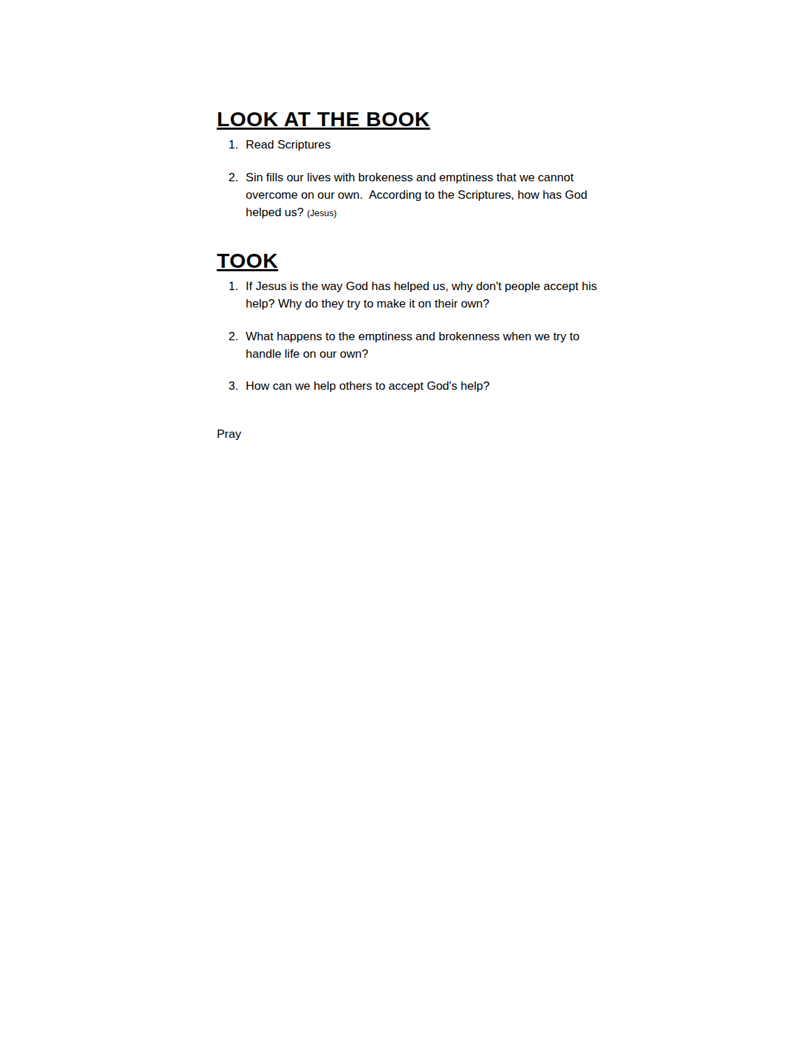LOOK AT THE BOOK
Read Scriptures
Sin fills our lives with brokeness and emptiness that we cannot overcome on our own. According to the Scriptures, how has God helped us? (Jesus)
TOOK
If Jesus is the way God has helped us, why don't people accept his help? Why do they try to make it on their own?
What happens to the emptiness and brokenness when we try to handle life on our own?
How can we help others to accept God's help?
Pray